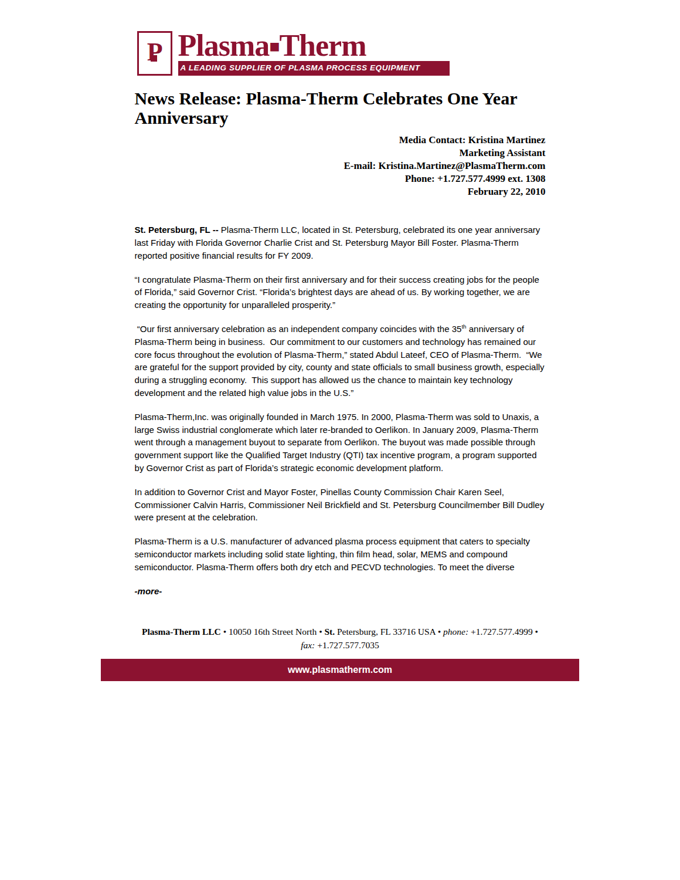P
Plasma■Therm
A LEADING SUPPLIER OF PLASMA PROCESS EQUIPMENT
News Release: Plasma-Therm Celebrates One Year Anniversary
Media Contact: Kristina Martinez
Marketing Assistant
E-mail: Kristina.Martinez@PlasmaTherm.com
Phone: +1.727.577.4999 ext. 1308
February 22, 2010
St. Petersburg, FL -- Plasma-Therm LLC, located in St. Petersburg, celebrated its one year anniversary last Friday with Florida Governor Charlie Crist and St. Petersburg Mayor Bill Foster. Plasma-Therm reported positive financial results for FY 2009.
“I congratulate Plasma-Therm on their first anniversary and for their success creating jobs for the people of Florida,” said Governor Crist. “Florida’s brightest days are ahead of us. By working together, we are creating the opportunity for unparalleled prosperity.”
“Our first anniversary celebration as an independent company coincides with the 35th anniversary of Plasma-Therm being in business. Our commitment to our customers and technology has remained our core focus throughout the evolution of Plasma-Therm,” stated Abdul Lateef, CEO of Plasma-Therm. “We are grateful for the support provided by city, county and state officials to small business growth, especially during a struggling economy. This support has allowed us the chance to maintain key technology development and the related high value jobs in the U.S.”
Plasma-Therm,Inc. was originally founded in March 1975. In 2000, Plasma-Therm was sold to Unaxis, a large Swiss industrial conglomerate which later re-branded to Oerlikon. In January 2009, Plasma-Therm went through a management buyout to separate from Oerlikon. The buyout was made possible through government support like the Qualified Target Industry (QTI) tax incentive program, a program supported by Governor Crist as part of Florida’s strategic economic development platform.
In addition to Governor Crist and Mayor Foster, Pinellas County Commission Chair Karen Seel, Commissioner Calvin Harris, Commissioner Neil Brickfield and St. Petersburg Councilmember Bill Dudley were present at the celebration.
Plasma-Therm is a U.S. manufacturer of advanced plasma process equipment that caters to specialty semiconductor markets including solid state lighting, thin film head, solar, MEMS and compound semiconductor. Plasma-Therm offers both dry etch and PECVD technologies. To meet the diverse
-more-
Plasma-Therm LLC • 10050 16th Street North • St. Petersburg, FL 33716 USA • phone: +1.727.577.4999 • fax: +1.727.577.7035
www.plasmatherm.com